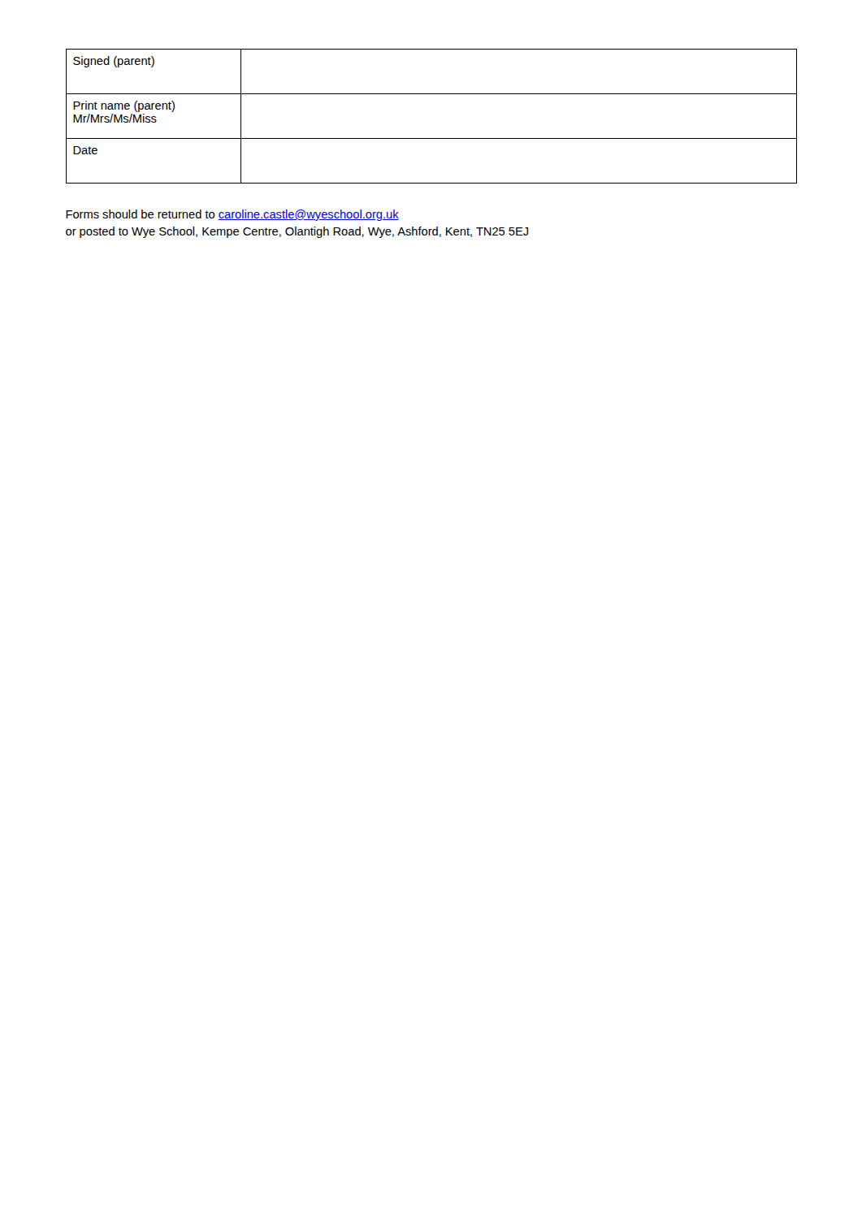| Signed (parent) | |
| Print name (parent) Mr/Mrs/Ms/Miss | |
| Date | |
Forms should be returned to caroline.castle@wyeschool.org.uk
or posted to Wye School, Kempe Centre, Olantigh Road, Wye, Ashford, Kent, TN25 5EJ